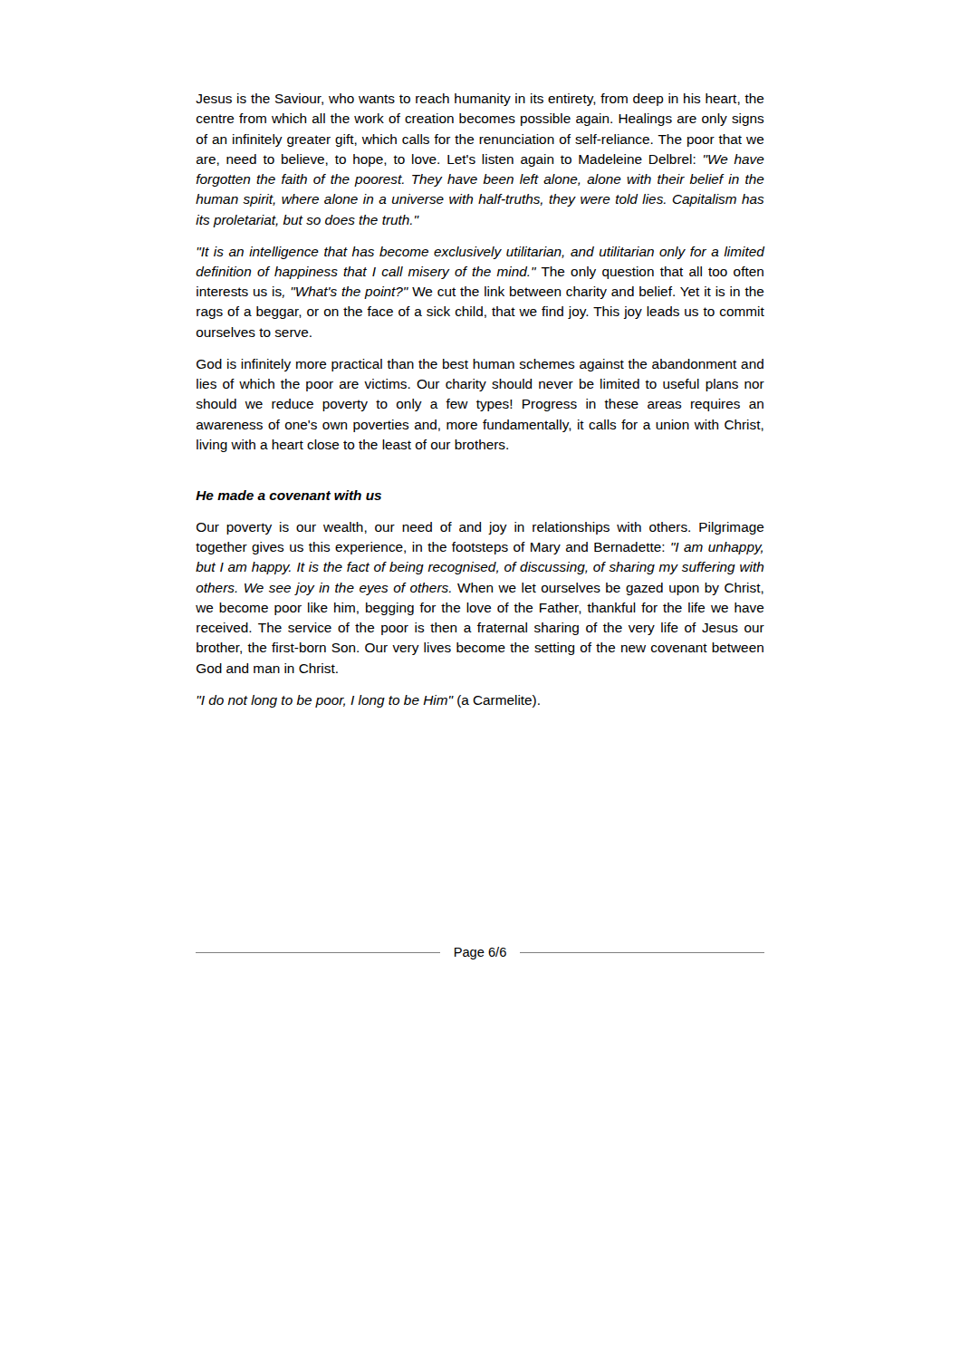Jesus is the Saviour, who wants to reach humanity in its entirety, from deep in his heart, the centre from which all the work of creation becomes possible again. Healings are only signs of an infinitely greater gift, which calls for the renunciation of self-reliance. The poor that we are, need to believe, to hope, to love. Let's listen again to Madeleine Delbrel: "We have forgotten the faith of the poorest. They have been left alone, alone with their belief in the human spirit, where alone in a universe with half-truths, they were told lies. Capitalism has its proletariat, but so does the truth."
"It is an intelligence that has become exclusively utilitarian, and utilitarian only for a limited definition of happiness that I call misery of the mind." The only question that all too often interests us is, "What's the point?" We cut the link between charity and belief. Yet it is in the rags of a beggar, or on the face of a sick child, that we find joy. This joy leads us to commit ourselves to serve.
God is infinitely more practical than the best human schemes against the abandonment and lies of which the poor are victims. Our charity should never be limited to useful plans nor should we reduce poverty to only a few types! Progress in these areas requires an awareness of one's own poverties and, more fundamentally, it calls for a union with Christ, living with a heart close to the least of our brothers.
He made a covenant with us
Our poverty is our wealth, our need of and joy in relationships with others. Pilgrimage together gives us this experience, in the footsteps of Mary and Bernadette: "I am unhappy, but I am happy. It is the fact of being recognised, of discussing, of sharing my suffering with others. We see joy in the eyes of others. When we let ourselves be gazed upon by Christ, we become poor like him, begging for the love of the Father, thankful for the life we have received. The service of the poor is then a fraternal sharing of the very life of Jesus our brother, the first-born Son. Our very lives become the setting of the new covenant between God and man in Christ.
"I do not long to be poor, I long to be Him" (a Carmelite).
Page 6/6